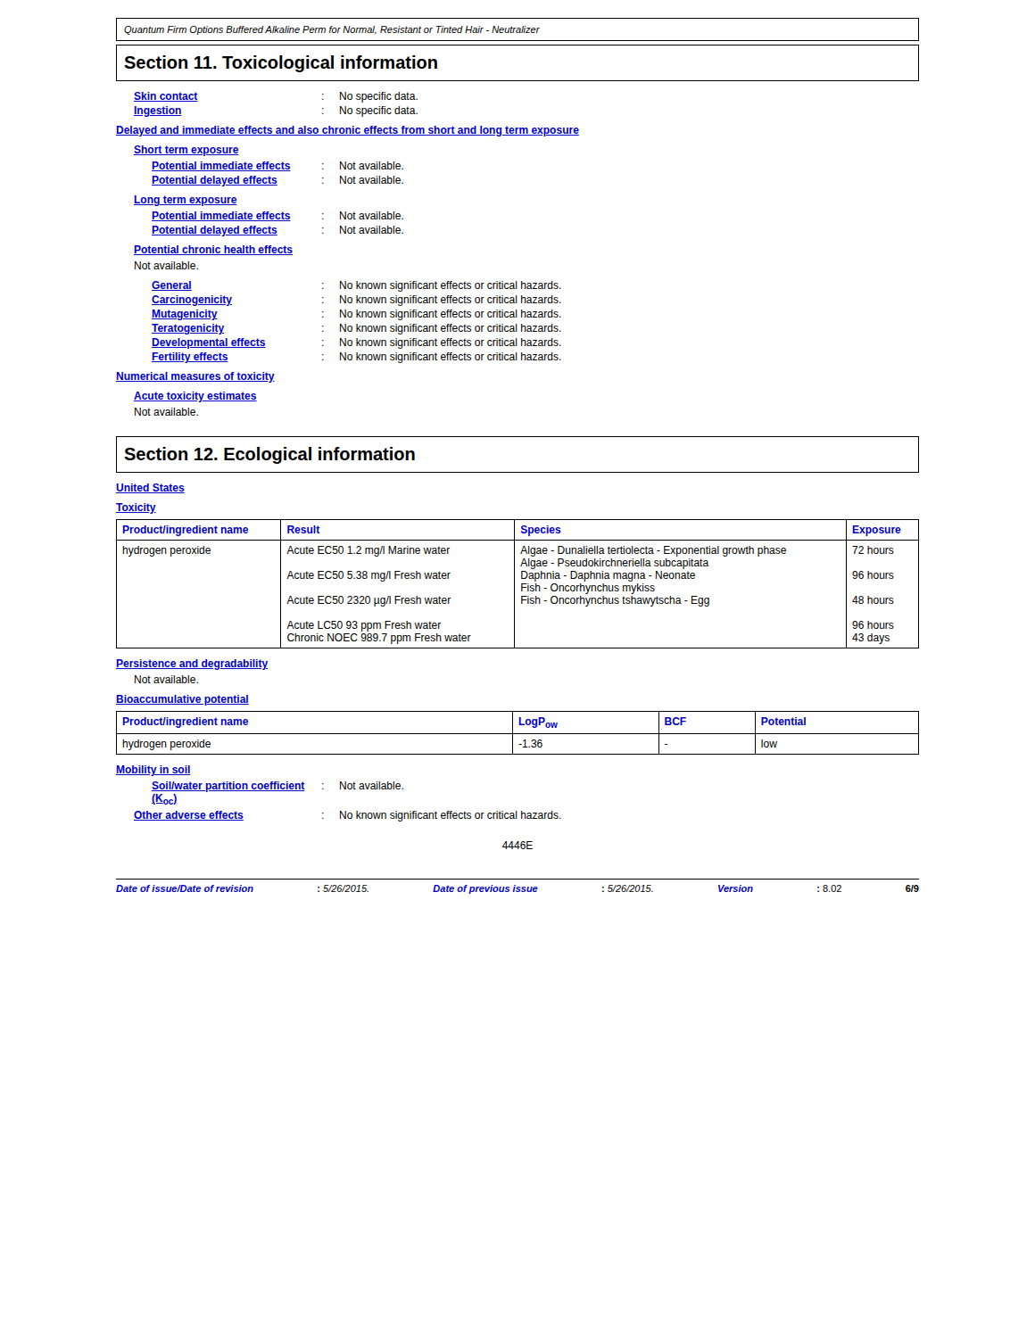Quantum Firm Options Buffered Alkaline Perm for Normal, Resistant or Tinted Hair - Neutralizer
Section 11. Toxicological information
Skin contact
:
No specific data.
Ingestion
:
No specific data.
Delayed and immediate effects and also chronic effects from short and long term exposure
Short term exposure
Potential immediate effects
:
Not available.
Potential delayed effects
:
Not available.
Long term exposure
Potential immediate effects
:
Not available.
Potential delayed effects
:
Not available.
Potential chronic health effects
Not available.
General
:
No known significant effects or critical hazards.
Carcinogenicity
:
No known significant effects or critical hazards.
Mutagenicity
:
No known significant effects or critical hazards.
Teratogenicity
:
No known significant effects or critical hazards.
Developmental effects
:
No known significant effects or critical hazards.
Fertility effects
:
No known significant effects or critical hazards.
Numerical measures of toxicity
Acute toxicity estimates
Not available.
Section 12. Ecological information
United States
Toxicity
| Product/ingredient name | Result | Species | Exposure |
| --- | --- | --- | --- |
| hydrogen peroxide | Acute EC50 1.2 mg/l Marine water Acute EC50 5.38 mg/l Fresh water Acute EC50 2320 µg/l Fresh water Acute LC50 93 ppm Fresh water Chronic NOEC 989.7 ppm Fresh water | Algae - Dunaliella tertiolecta - Exponential growth phase Algae - Pseudokirchneriella subcapitata Daphnia - Daphnia magna - Neonate Fish - Oncorhynchus mykiss Fish - Oncorhynchus tshawytscha - Egg | 72 hours 96 hours 48 hours 96 hours 43 days |
Persistence and degradability
Not available.
Bioaccumulative potential
| Product/ingredient name | LogP ow | BCF | Potential |
| --- | --- | --- | --- |
| hydrogen peroxide | -1.36 | - | low |
Mobility in soil
Soil/water partition coefficient (Koc)
:
Not available.
Other adverse effects
:
No known significant effects or critical hazards.
4446E
Date of issue/Date of revision : 5/26/2015. Date of previous issue : 5/26/2015. Version : 8.02 6/9